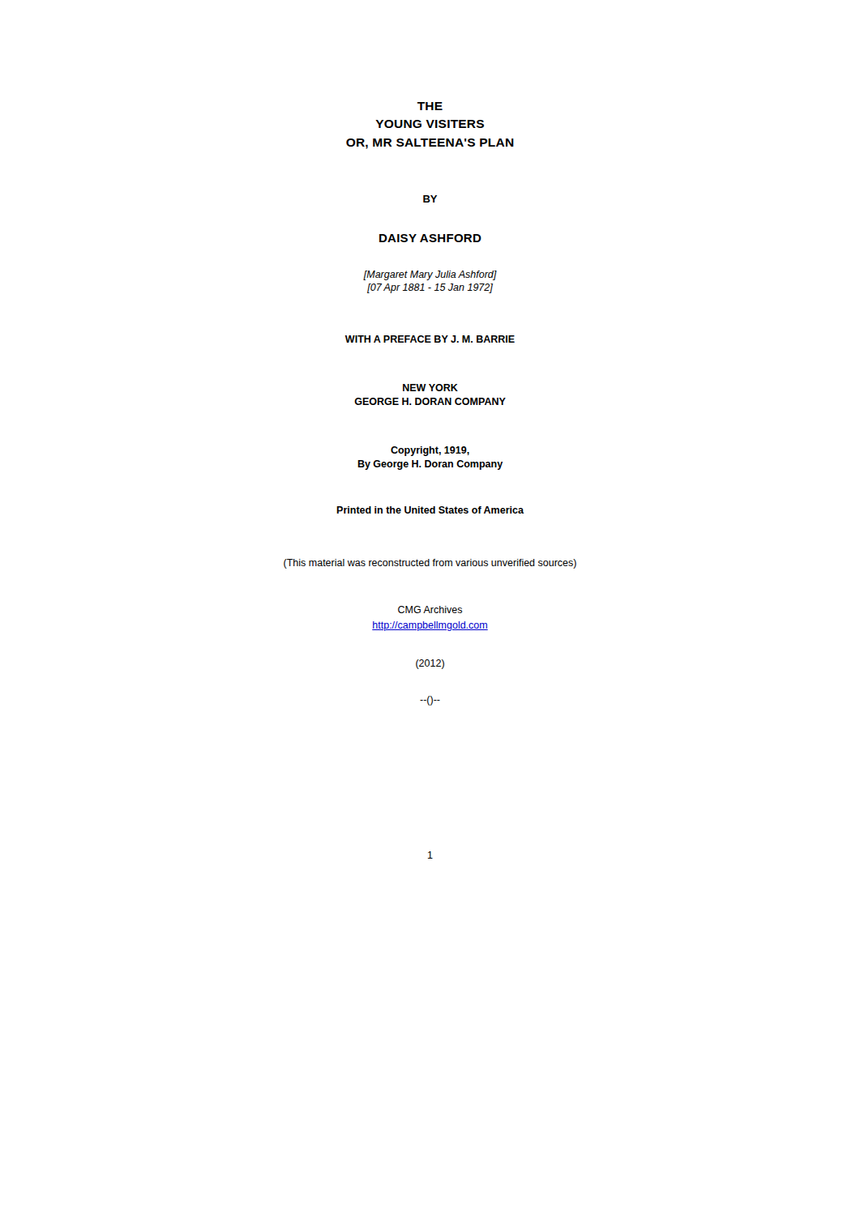THE
YOUNG VISITERS
OR, MR SALTEENA'S PLAN
BY
DAISY ASHFORD
[Margaret Mary Julia Ashford]
[07 Apr 1881 - 15 Jan 1972]
WITH A PREFACE BY J. M. BARRIE
NEW YORK
GEORGE H. DORAN COMPANY
Copyright, 1919,
By George H. Doran Company
Printed in the United States of America
(This material was reconstructed from various unverified sources)
CMG Archives
http://campbellmgold.com
(2012)
--()--
1